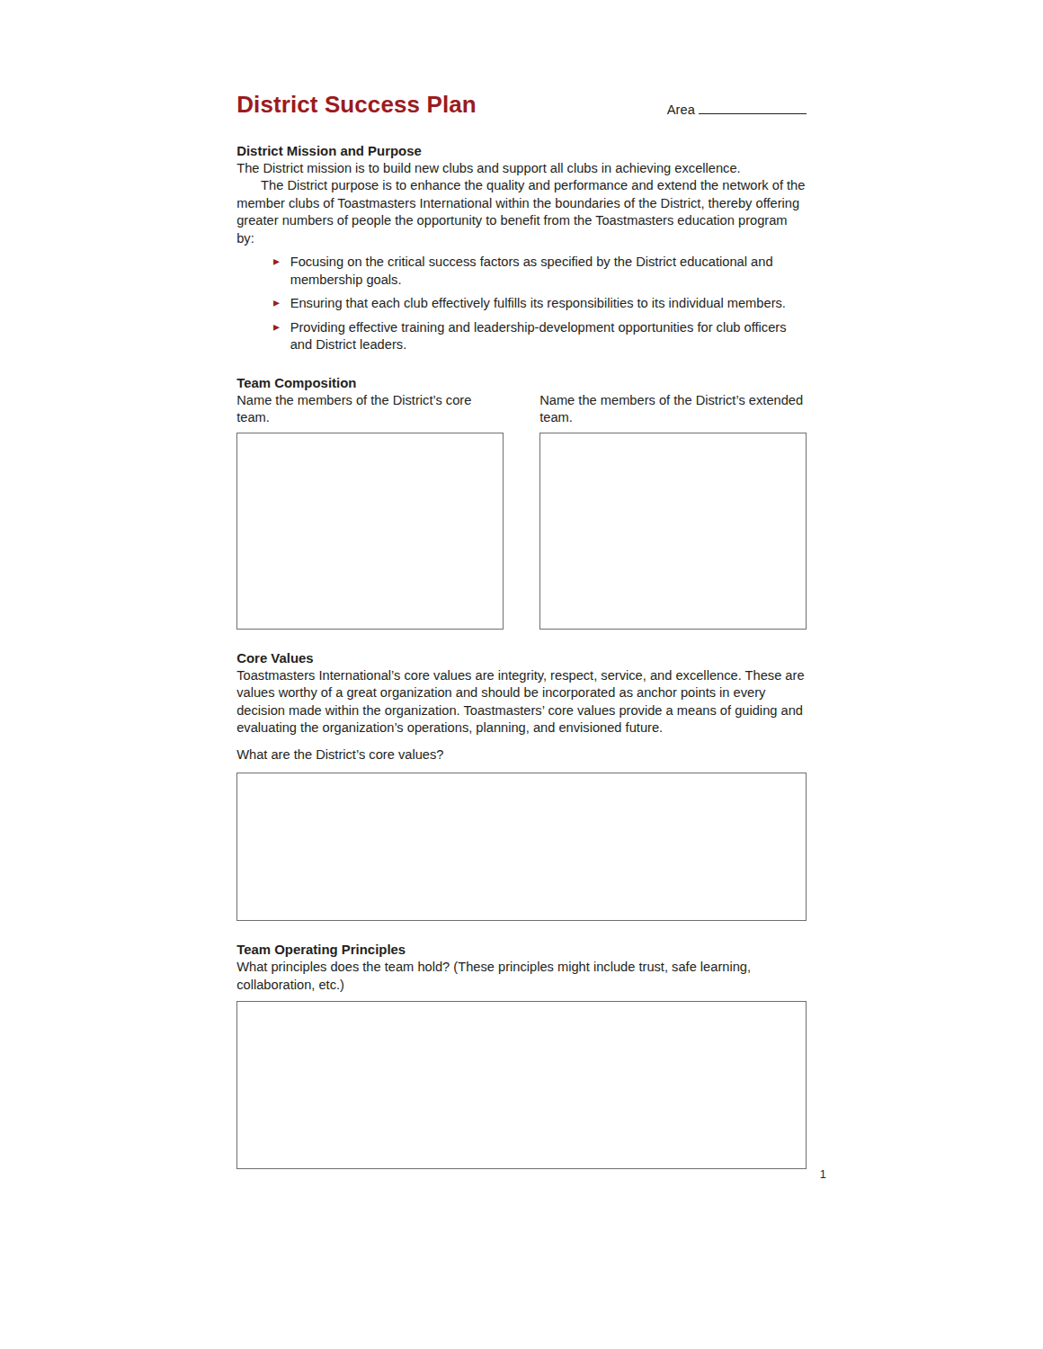District Success Plan
Area
District Mission and Purpose
The District mission is to build new clubs and support all clubs in achieving excellence.
The District purpose is to enhance the quality and performance and extend the network of the member clubs of Toastmasters International within the boundaries of the District, thereby offering greater numbers of people the opportunity to benefit from the Toastmasters education program by:
Focusing on the critical success factors as specified by the District educational and membership goals.
Ensuring that each club effectively fulfills its responsibilities to its individual members.
Providing effective training and leadership-development opportunities for club officers and District leaders.
Team Composition
Name the members of the District’s core team.
Name the members of the District’s extended team.
Core Values
Toastmasters International’s core values are integrity, respect, service, and excellence. These are values worthy of a great organization and should be incorporated as anchor points in every decision made within the organization. Toastmasters’ core values provide a means of guiding and evaluating the organization’s operations, planning, and envisioned future.
What are the District’s core values?
Team Operating Principles
What principles does the team hold? (These principles might include trust, safe learning, collaboration, etc.)
1